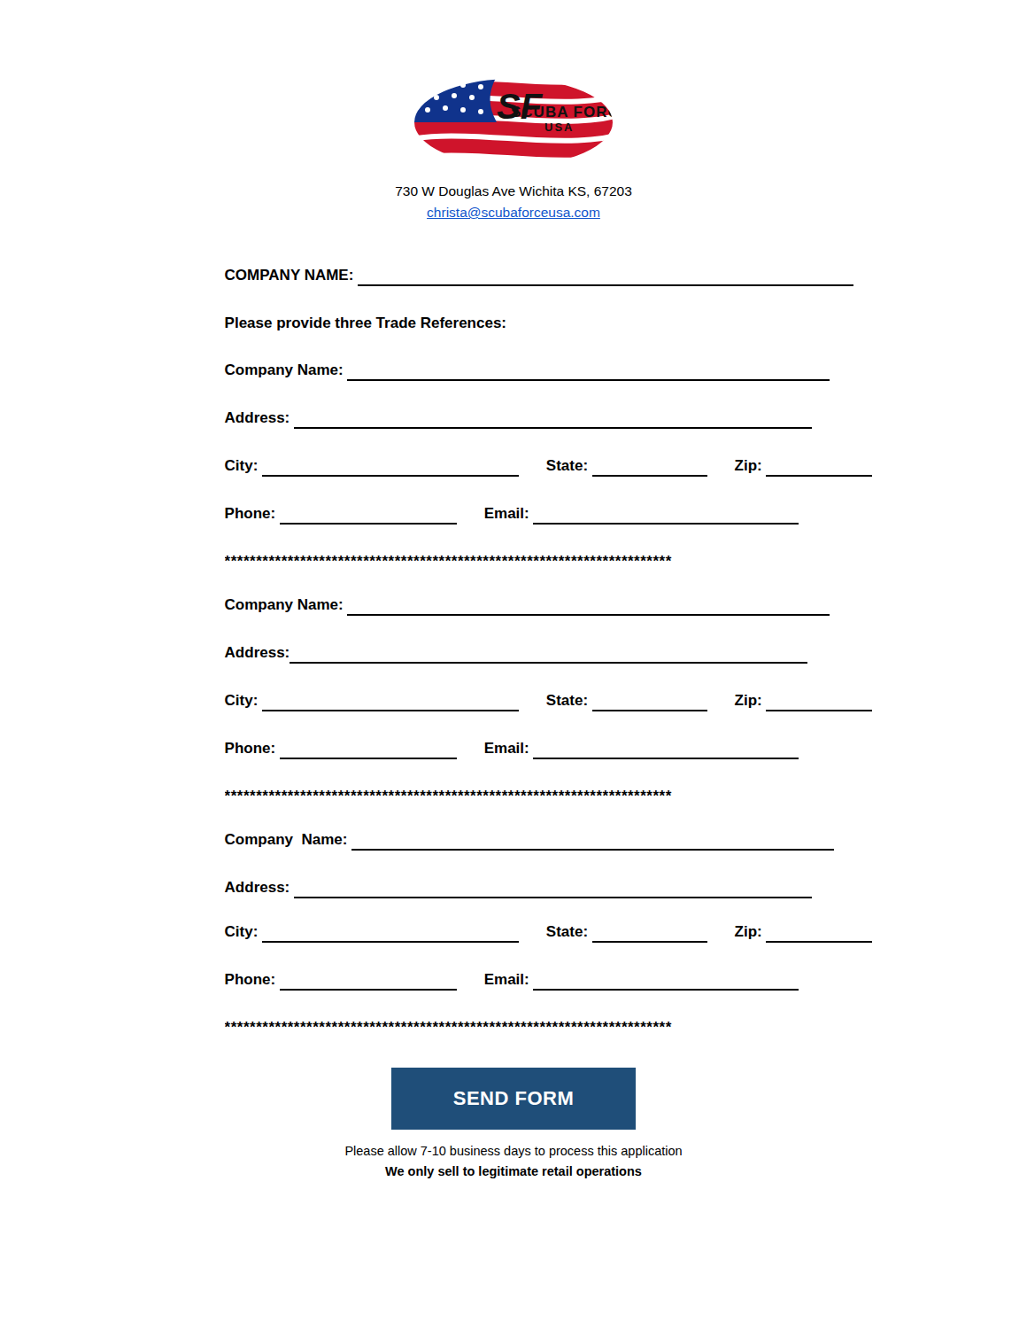SF SCUBA FORCE USA
730 W Douglas Ave Wichita KS, 67203
christa@scubaforceusa.com
COMPANY NAME:
Please provide three Trade References:
Company Name:
Address:
City: State: Zip:
Phone: Email:
***********************************************************************
Company Name:
Address:
City: State: Zip:
Phone: Email:
***********************************************************************
Company Name:
Address:
City: State: Zip:
Phone: Email:
***********************************************************************
SEND FORM
Please allow 7-10 business days to process this application
We only sell to legitimate retail operations